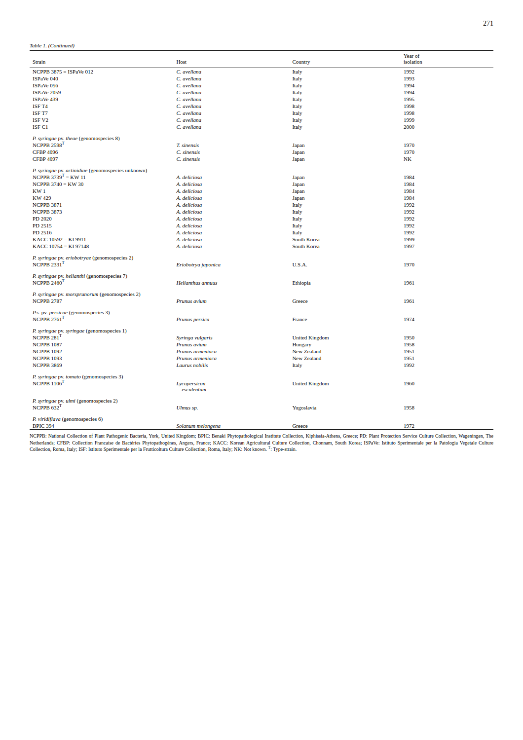271
Table 1. (Continued)
| Strain | Host | Country | Year of isolation |
| --- | --- | --- | --- |
| NCPPB 3875 = ISPaVe 012 | C. avellana | Italy | 1992 |
| ISPaVe 040 | C. avellana | Italy | 1993 |
| ISPaVe 056 | C. avellana | Italy | 1994 |
| ISPaVe 2059 | C. avellana | Italy | 1994 |
| ISPaVe 439 | C. avellana | Italy | 1995 |
| ISF T4 | C. avellana | Italy | 1998 |
| ISF T7 | C. avellana | Italy | 1998 |
| ISF V2 | C. avellana | Italy | 1999 |
| ISF C1 | C. avellana | Italy | 2000 |
| P. syringae pv. theae (genomospecies 8) |
| NCPPB 2598 T | T. sinensis | Japan | 1970 |
| CFBP 4096 | C. sinensis | Japan | 1970 |
| CFBP 4097 | C. sinensis | Japan | NK |
| P. syringae pv. actinidiae (genomospecies unknown) |
| NCPPB 3739 T = KW 11 | A. deliciosa | Japan | 1984 |
| NCPPB 3740 = KW 30 | A. deliciosa | Japan | 1984 |
| KW 1 | A. deliciosa | Japan | 1984 |
| KW 429 | A. deliciosa | Japan | 1984 |
| NCPPB 3871 | A. deliciosa | Italy | 1992 |
| NCPPB 3873 | A. deliciosa | Italy | 1992 |
| PD 2020 | A. deliciosa | Italy | 1992 |
| PD 2515 | A. deliciosa | Italy | 1992 |
| PD 2516 | A. deliciosa | Italy | 1992 |
| KACC 10592 = KI 9911 | A. deliciosa | South Korea | 1999 |
| KACC 10754 = KI 97148 | A. deliciosa | South Korea | 1997 |
| P. syringae pv. eriobotryae (genomospecies 2) |
| NCPPB 2331 T | Eriobotrya japonica | U.S.A. | 1970 |
| P. syringae pv. helianthi (genomospecies 7) |
| NCPPB 2460 T | Helianthus annuus | Ethiopia | 1961 |
| P. syringae pv. morsprunorum (genomospecies 2) |
| NCPPB 2787 | Prunus avium | Greece | 1961 |
| P.s. pv. persicae (genomospecies 3) |
| NCPPB 2761 T | Prunus persica | France | 1974 |
| P. syringae pv. syringae (genomospecies 1) |
| NCPPB 281 T | Syringa vulgaris | United Kingdom | 1950 |
| NCPPB 1087 | Prunus avium | Hungary | 1958 |
| NCPPB 1092 | Prunus armeniaca | New Zealand | 1951 |
| NCPPB 1093 | Prunus armeniaca | New Zealand | 1951 |
| NCPPB 3869 | Laurus nobilis | Italy | 1992 |
| P. syringae pv. tomato (genomospecies 3) |
| NCPPB 1106 T | Lycopersicon esculentum | United Kingdom | 1960 |
| P. syringae pv. ulmi (genomospecies 2) |
| NCPPB 632 T | Ulmus sp. | Yugoslavia | 1958 |
| P. viridiflava (genomospecies 6) |
| BPIC 394 | Solanum melongena | Greece | 1972 |
NCPPB: National Collection of Plant Pathogenic Bacteria, York, United Kingdom; BPIC: Benaki Phytopathological Institute Collection, Kiphissia-Athens, Greece; PD: Plant Protection Service Culture Collection, Wageningen, The Netherlands; CFBP: Collection Francaise de Bactéries Phytopathogènes, Angers, France; KACC: Korean Agricultural Culture Collection, Chonnam, South Korea; ISPaVe: Istituto Sperimentale per la Patologia Vegetale Culture Collection, Roma, Italy; ISF: Istituto Sperimentale per la Frutticoltura Culture Collection, Roma, Italy; NK: Not known. T: Type-strain.